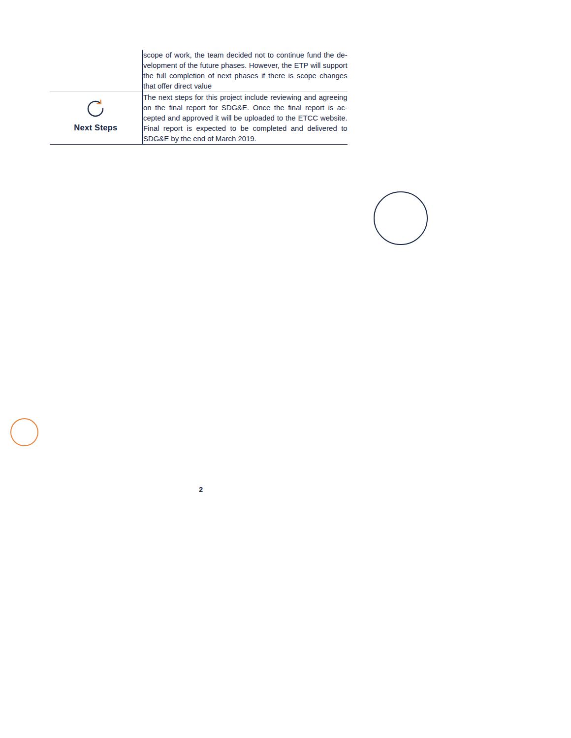| | scope of work, the team decided not to continue fund the development of the future phases. However, the ETP will support the full completion of next phases if there is scope changes that offer direct value |
| Next Steps | The next steps for this project include reviewing and agreeing on the final report for SDG&E. Once the final report is accepted and approved it will be uploaded to the ETCC website. Final report is expected to be completed and delivered to SDG&E by the end of March 2019. |
2